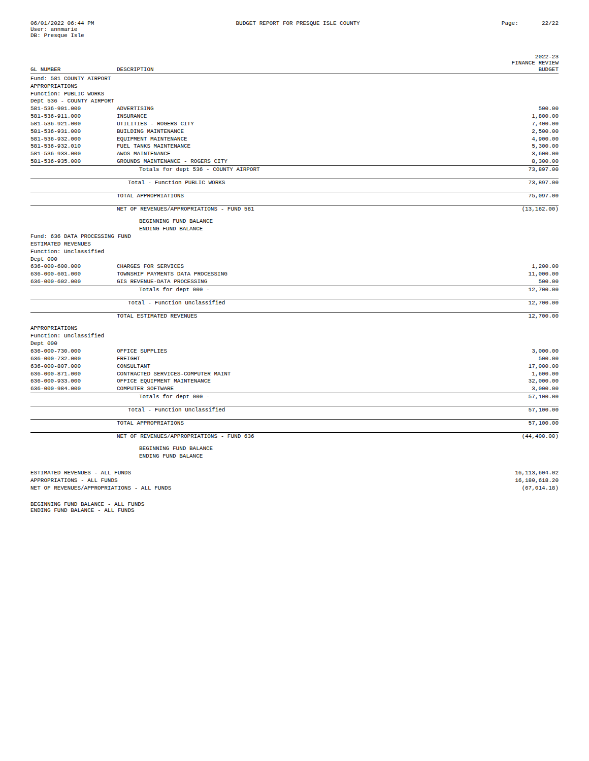06/01/2022 06:44 PM User: annmarie DB: Presque Isle
BUDGET REPORT FOR PRESQUE ISLE COUNTY
Page: 22/22
2022-23 FINANCE REVIEW
| GL NUMBER | DESCRIPTION | BUDGET |
| Fund: 581 COUNTY AIRPORT | |
| APPROPRIATIONS | |
| Function: PUBLIC WORKS | |
| Dept 536 - COUNTY AIRPORT | |
| 581-536-901.000 | ADVERTISING | 500.00 |
| 581-536-911.000 | INSURANCE | 1,800.00 |
| 581-536-921.000 | UTILITIES - ROGERS CITY | 7,400.00 |
| 581-536-931.000 | BUILDING MAINTENANCE | 2,500.00 |
| 581-536-932.000 | EQUIPMENT MAINTENANCE | 4,900.00 |
| 581-536-932.010 | FUEL TANKS MAINTENANCE | 5,300.00 |
| 581-536-933.000 | AWOS MAINTENANCE | 3,600.00 |
| 581-536-935.000 | GROUNDS MAINTENANCE - ROGERS CITY | 8,300.00 |
| | Totals for dept 536 - COUNTY AIRPORT | 73,897.00 |
| | Total - Function PUBLIC WORKS | 73,897.00 |
| | TOTAL APPROPRIATIONS | 75,097.00 |
| | NET OF REVENUES/APPROPRIATIONS - FUND 581 | (13,162.00) |
| | BEGINNING FUND BALANCE | |
| | ENDING FUND BALANCE | |
| Fund: 636 DATA PROCESSING FUND | |
| ESTIMATED REVENUES | |
| Function: Unclassified | |
| Dept 000 | |
| 636-000-600.000 | CHARGES FOR SERVICES | 1,200.00 |
| 636-000-601.000 | TOWNSHIP PAYMENTS DATA PROCESSING | 11,000.00 |
| 636-000-602.000 | GIS REVENUE-DATA PROCESSING | 500.00 |
| | Totals for dept 000 - | 12,700.00 |
| | Total - Function Unclassified | 12,700.00 |
| | TOTAL ESTIMATED REVENUES | 12,700.00 |
| APPROPRIATIONS | |
| Function: Unclassified | |
| Dept 000 | |
| 636-000-730.000 | OFFICE SUPPLIES | 3,000.00 |
| 636-000-732.000 | FREIGHT | 500.00 |
| 636-000-807.000 | CONSULTANT | 17,000.00 |
| 636-000-871.000 | CONTRACTED SERVICES-COMPUTER MAINT | 1,600.00 |
| 636-000-933.000 | OFFICE EQUIPMENT MAINTENANCE | 32,000.00 |
| 636-000-984.000 | COMPUTER SOFTWARE | 3,000.00 |
| | Totals for dept 000 - | 57,100.00 |
| | Total - Function Unclassified | 57,100.00 |
| | TOTAL APPROPRIATIONS | 57,100.00 |
| | NET OF REVENUES/APPROPRIATIONS - FUND 636 | (44,400.00) |
| | BEGINNING FUND BALANCE | |
| | ENDING FUND BALANCE | |
| ESTIMATED REVENUES - ALL FUNDS | 16,113,604.02 |
| APPROPRIATIONS - ALL FUNDS | 16,180,618.20 |
| NET OF REVENUES/APPROPRIATIONS - ALL FUNDS | (67,014.18) |
BEGINNING FUND BALANCE - ALL FUNDS
ENDING FUND BALANCE - ALL FUNDS